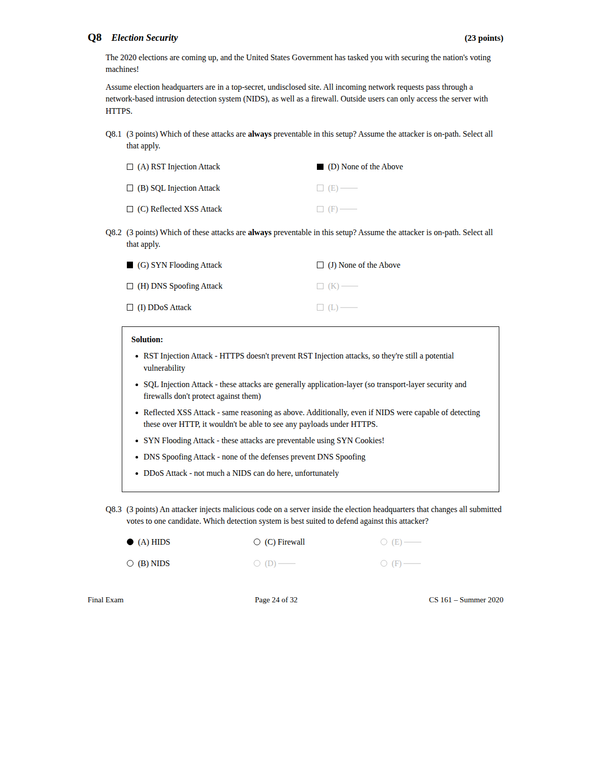Q8 Election Security (23 points)
The 2020 elections are coming up, and the United States Government has tasked you with securing the nation's voting machines!
Assume election headquarters are in a top-secret, undisclosed site. All incoming network requests pass through a network-based intrusion detection system (NIDS), as well as a firewall. Outside users can only access the server with HTTPS.
Q8.1 (3 points) Which of these attacks are always preventable in this setup? Assume the attacker is on-path. Select all that apply.
(A) RST Injection Attack
(D) None of the Above
(B) SQL Injection Attack
(E)
(C) Reflected XSS Attack
(F)
Q8.2 (3 points) Which of these attacks are always preventable in this setup? Assume the attacker is on-path. Select all that apply.
(G) SYN Flooding Attack
(J) None of the Above
(H) DNS Spoofing Attack
(K)
(I) DDoS Attack
(L)
Solution:
RST Injection Attack - HTTPS doesn't prevent RST Injection attacks, so they're still a potential vulnerability
SQL Injection Attack - these attacks are generally application-layer (so transport-layer security and firewalls don't protect against them)
Reflected XSS Attack - same reasoning as above. Additionally, even if NIDS were capable of detecting these over HTTP, it wouldn't be able to see any payloads under HTTPS.
SYN Flooding Attack - these attacks are preventable using SYN Cookies!
DNS Spoofing Attack - none of the defenses prevent DNS Spoofing
DDoS Attack - not much a NIDS can do here, unfortunately
Q8.3 (3 points) An attacker injects malicious code on a server inside the election headquarters that changes all submitted votes to one candidate. Which detection system is best suited to defend against this attacker?
(A) HIDS
(C) Firewall
(E)
(B) NIDS
(D)
(F)
Final Exam Page 24 of 32 CS 161 – Summer 2020